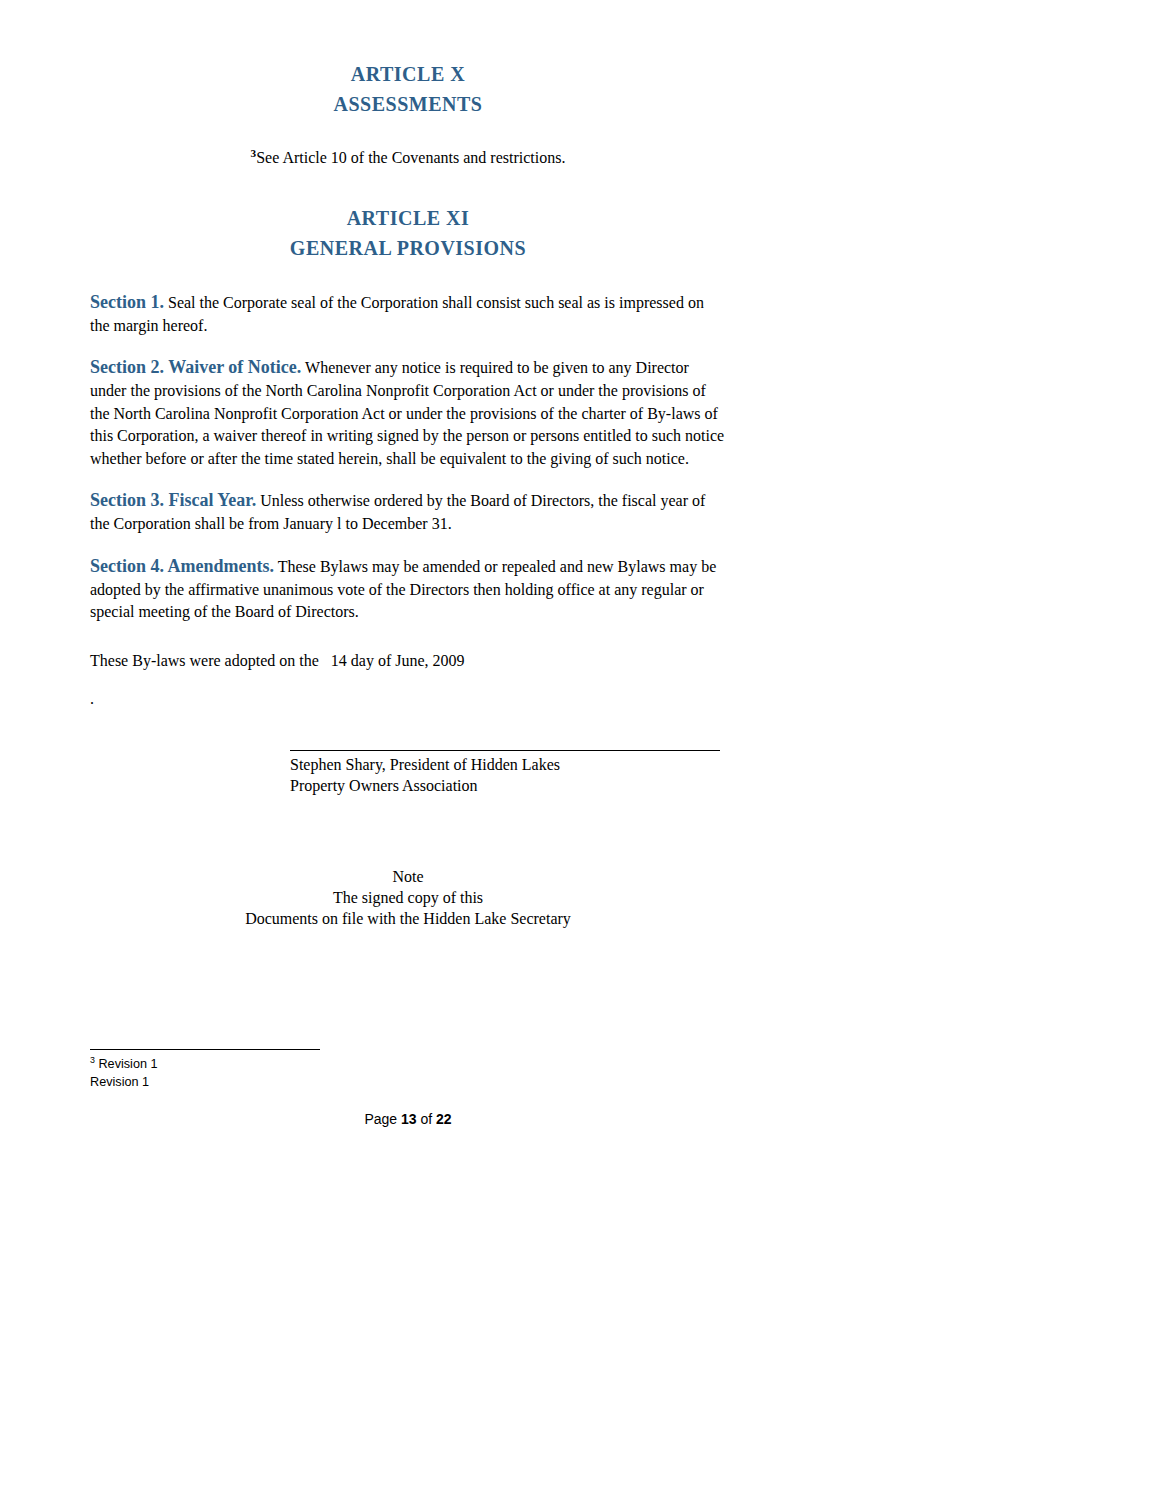ARTICLE X
ASSESSMENTS
3See Article 10 of the Covenants and restrictions.
ARTICLE XI
GENERAL PROVISIONS
Section 1. Seal the Corporate seal of the Corporation shall consist such seal as is impressed on the margin hereof.
Section 2. Waiver of Notice. Whenever any notice is required to be given to any Director under the provisions of the North Carolina Nonprofit Corporation Act or under the provisions of the North Carolina Nonprofit Corporation Act or under the provisions of the charter of By-laws of this Corporation, a waiver thereof in writing signed by the person or persons entitled to such notice whether before or after the time stated herein, shall be equivalent to the giving of such notice.
Section 3. Fiscal Year. Unless otherwise ordered by the Board of Directors, the fiscal year of the Corporation shall be from January l to December 31.
Section 4. Amendments. These Bylaws may be amended or repealed and new Bylaws may be adopted by the affirmative unanimous vote of the Directors then holding office at any regular or special meeting of the Board of Directors.
These By-laws were adopted on the 14 day of June, 2009
.
Stephen Shary, President of Hidden Lakes
Property Owners Association
Note
The signed copy of this
Documents on file with the Hidden Lake Secretary
3 Revision 1
Revision 1
Page 13 of 22